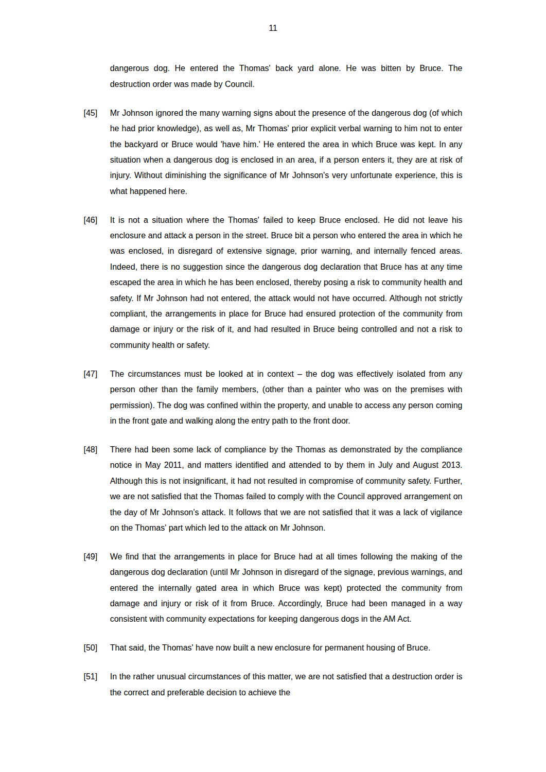11
dangerous dog. He entered the Thomas' back yard alone. He was bitten by Bruce. The destruction order was made by Council.
[45] Mr Johnson ignored the many warning signs about the presence of the dangerous dog (of which he had prior knowledge), as well as, Mr Thomas' prior explicit verbal warning to him not to enter the backyard or Bruce would 'have him.' He entered the area in which Bruce was kept. In any situation when a dangerous dog is enclosed in an area, if a person enters it, they are at risk of injury. Without diminishing the significance of Mr Johnson's very unfortunate experience, this is what happened here.
[46] It is not a situation where the Thomas' failed to keep Bruce enclosed. He did not leave his enclosure and attack a person in the street. Bruce bit a person who entered the area in which he was enclosed, in disregard of extensive signage, prior warning, and internally fenced areas. Indeed, there is no suggestion since the dangerous dog declaration that Bruce has at any time escaped the area in which he has been enclosed, thereby posing a risk to community health and safety. If Mr Johnson had not entered, the attack would not have occurred. Although not strictly compliant, the arrangements in place for Bruce had ensured protection of the community from damage or injury or the risk of it, and had resulted in Bruce being controlled and not a risk to community health or safety.
[47] The circumstances must be looked at in context – the dog was effectively isolated from any person other than the family members, (other than a painter who was on the premises with permission). The dog was confined within the property, and unable to access any person coming in the front gate and walking along the entry path to the front door.
[48] There had been some lack of compliance by the Thomas as demonstrated by the compliance notice in May 2011, and matters identified and attended to by them in July and August 2013. Although this is not insignificant, it had not resulted in compromise of community safety. Further, we are not satisfied that the Thomas failed to comply with the Council approved arrangement on the day of Mr Johnson's attack. It follows that we are not satisfied that it was a lack of vigilance on the Thomas' part which led to the attack on Mr Johnson.
[49] We find that the arrangements in place for Bruce had at all times following the making of the dangerous dog declaration (until Mr Johnson in disregard of the signage, previous warnings, and entered the internally gated area in which Bruce was kept) protected the community from damage and injury or risk of it from Bruce. Accordingly, Bruce had been managed in a way consistent with community expectations for keeping dangerous dogs in the AM Act.
[50] That said, the Thomas' have now built a new enclosure for permanent housing of Bruce.
[51] In the rather unusual circumstances of this matter, we are not satisfied that a destruction order is the correct and preferable decision to achieve the